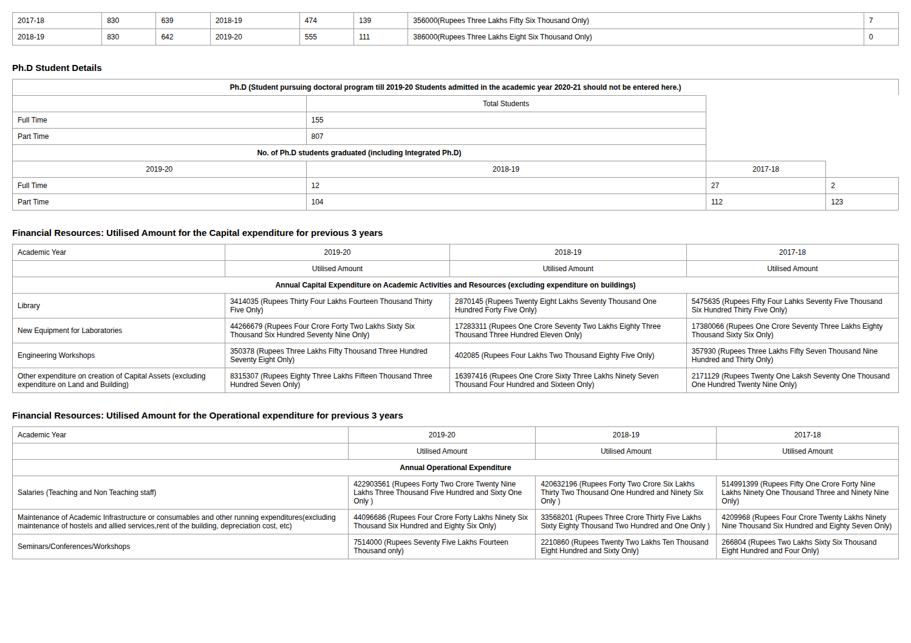| 2017-18 | 830 | 639 | 2018-19 | 474 | 139 | 356000(Rupees Three Lakhs Fifty Six Thousand Only) | 7 |
| 2018-19 | 830 | 642 | 2019-20 | 555 | 111 | 386000(Rupees Three Lakhs Eight Six Thousand Only) | 0 |
Ph.D Student Details
Ph.D (Student pursuing doctoral program till 2019-20 Students admitted in the academic year 2020-21 should not be entered here.)
| | Total Students |
| Full Time | 155 |
| Part Time | 807 |
| No. of Ph.D students graduated (including Integrated Ph.D) |
| 2019-20 | 2018-19 | 2017-18 |
| Full Time | 12 | 27 | 2 |
| Part Time | 104 | 112 | 123 |
Financial Resources: Utilised Amount for the Capital expenditure for previous 3 years
| Academic Year | 2019-20 | 2018-19 | 2017-18 |
| --- | --- | --- | --- |
| | Utilised Amount | Utilised Amount | Utilised Amount |
| Annual Capital Expenditure on Academic Activities and Resources (excluding expenditure on buildings) |
| Library | 3414035 (Rupees Thirty Four Lakhs Fourteen Thousand Thirty Five Only) | 2870145 (Rupees Twenty Eight Lakhs Seventy Thousand One Hundred Forty Five Only) | 5475635 (Rupees Fifty Four Lahks Seventy Five Thousand Six Hundred Thirty Five Only) |
| New Equipment for Laboratories | 44266679 (Rupees Four Crore Forty Two Lakhs Sixty Six Thousand Six Hundred Seventy Nine Only) | 17283311 (Rupees One Crore Seventy Two Lakhs Eighty Three Thousand Three Hundred Eleven Only) | 17380066 (Rupees One Crore Seventy Three Lakhs Eighty Thousand Sixty Six Only) |
| Engineering Workshops | 350378 (Rupees Three Lakhs Fifty Thousand Three Hundred Seventy Eight Only) | 402085 (Rupees Four Lakhs Two Thousand Eighty Five Only) | 357930 (Rupees Three Lakhs Fifty Seven Thousand Nine Hundred and Thirty Only) |
| Other expenditure on creation of Capital Assets (excluding expenditure on Land and Building) | 8315307 (Rupees Eighty Three Lakhs Fifteen Thousand Three Hundred Seven Only) | 16397416 (Rupees One Crore Sixty Three Lakhs Ninety Seven Thousand Four Hundred and Sixteen Only) | 2171129 (Rupees Twenty One Laksh Seventy One Thousand One Hundred Twenty Nine Only) |
Financial Resources: Utilised Amount for the Operational expenditure for previous 3 years
| Academic Year | 2019-20 | 2018-19 | 2017-18 |
| --- | --- | --- | --- |
| | Utilised Amount | Utilised Amount | Utilised Amount |
| Annual Operational Expenditure |
| Salaries (Teaching and Non Teaching staff) | 422903561 (Rupees Forty Two Crore Twenty Nine Lakhs Three Thousand Five Hundred and Sixty One Only ) | 420632196 (Rupees Forty Two Crore Six Lakhs Thirty Two Thousand One Hundred and Ninety Six Only ) | 514991399 (Rupees Fifty One Crore Forty Nine Lakhs Ninety One Thousand Three and Ninety Nine Only) |
| Maintenance of Academic Infrastructure or consumables and other running expenditures(excluding maintenance of hostels and allied services,rent of the building, depreciation cost, etc) | 44096686 (Rupees Four Crore Forty Lakhs Ninety Six Thousand Six Hundred and Eighty Six Only) | 33568201 (Rupees Three Crore Thirty Five Lakhs Sixty Eighty Thousand Two Hundred and One Only ) | 4209968 (Rupees Four Crore Twenty Lakhs Ninety Nine Thousand Six Hundred and Eighty Seven Only) |
| Seminars/Conferences/Workshops | 7514000 (Rupees Seventy Five Lakhs Fourteen Thousand only) | 2210860 (Rupees Twenty Two Lakhs Ten Thousand Eight Hundred and Sixty Only) | 266804 (Rupees Two Lakhs Sixty Six Thousand Eight Hundred and Four Only) |